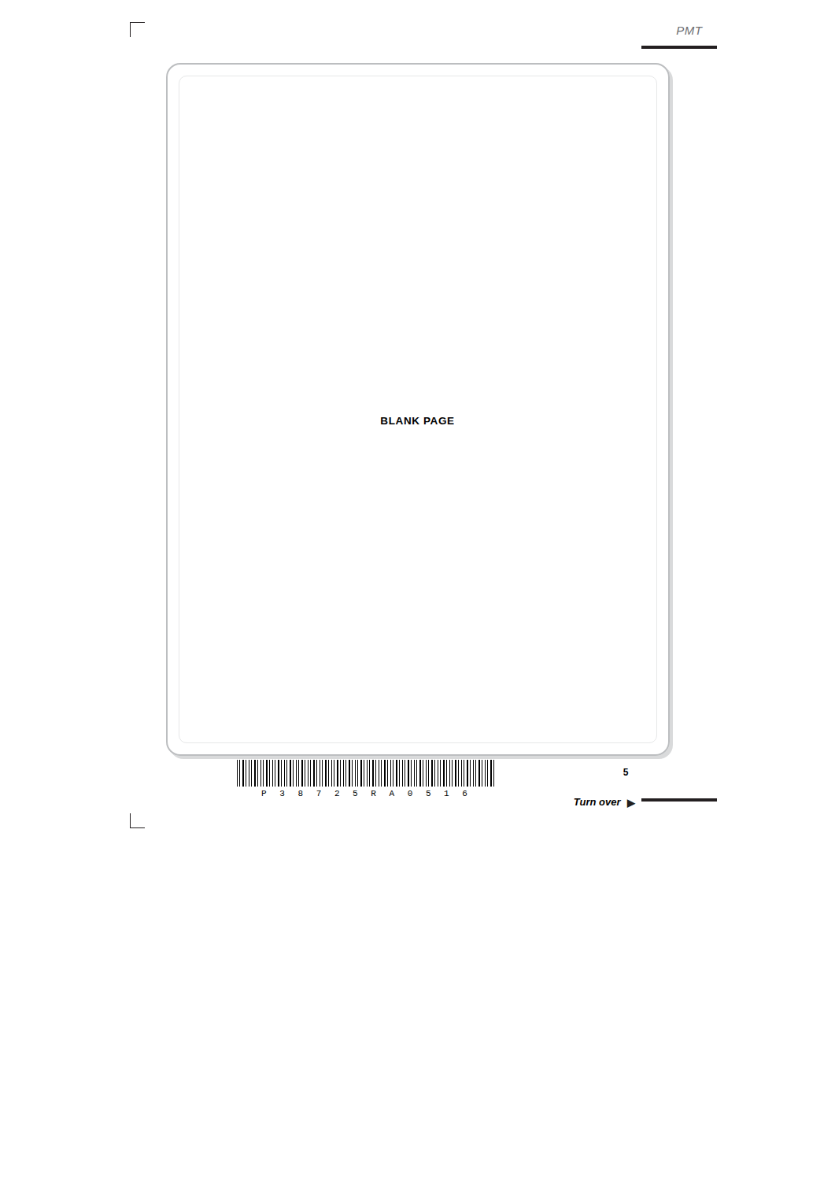PMT
BLANK PAGE
P 3 8 7 2 5 R A 0 5 1 6
5
Turn over▶